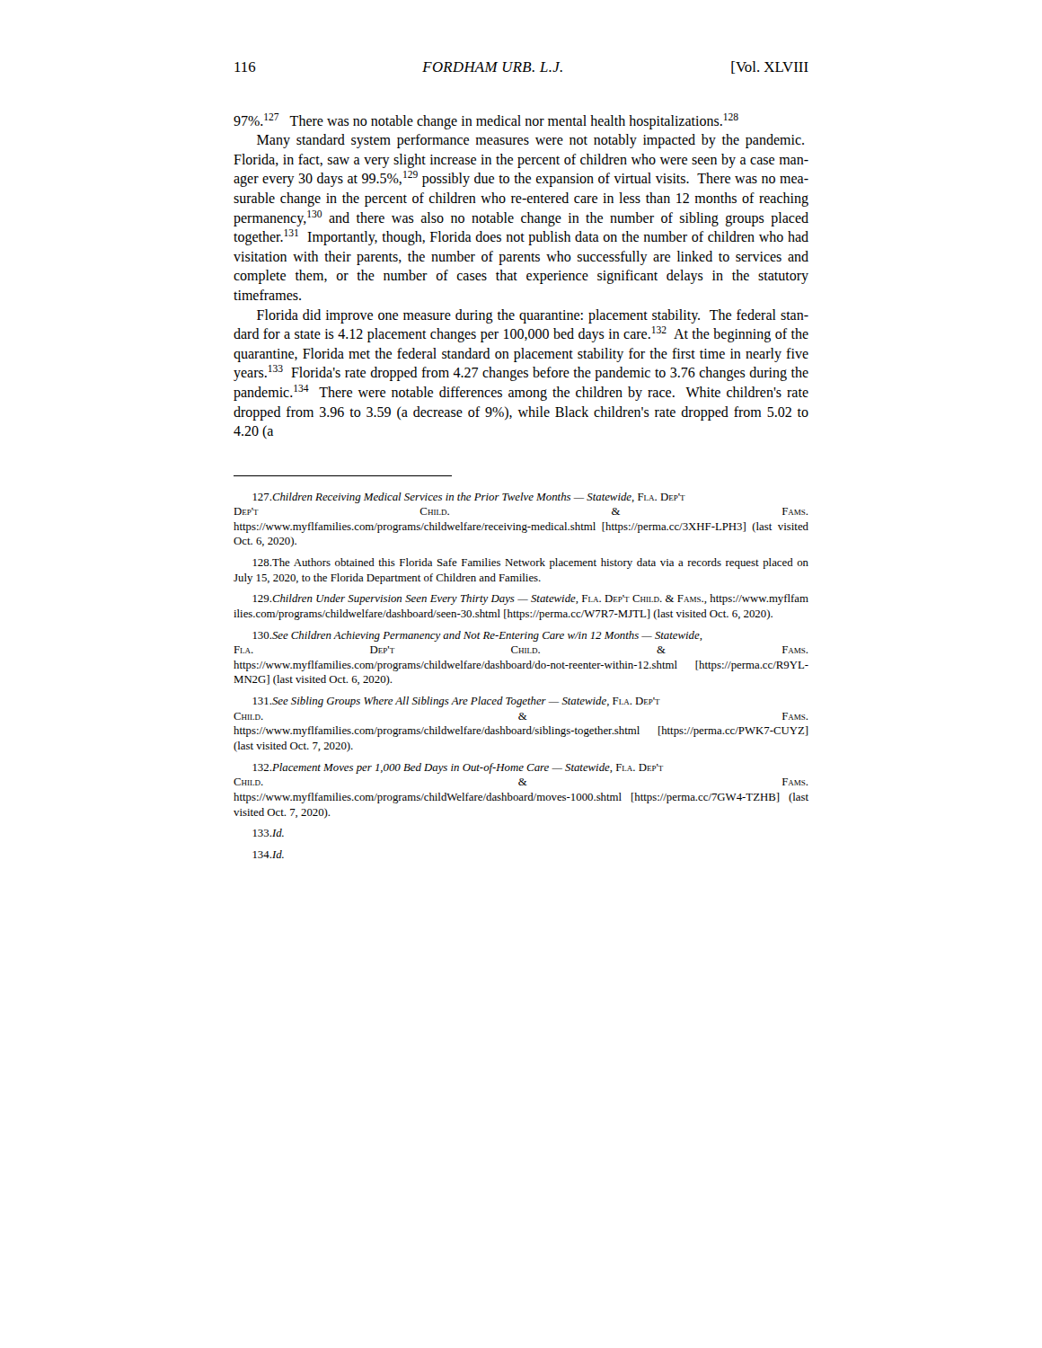116 FORDHAM URB. L.J. [Vol. XLVIII
97%.127 There was no notable change in medical nor mental health hospitalizations.128
Many standard system performance measures were not notably impacted by the pandemic. Florida, in fact, saw a very slight increase in the percent of children who were seen by a case manager every 30 days at 99.5%,129 possibly due to the expansion of virtual visits. There was no measurable change in the percent of children who re-entered care in less than 12 months of reaching permanency,130 and there was also no notable change in the number of sibling groups placed together.131 Importantly, though, Florida does not publish data on the number of children who had visitation with their parents, the number of parents who successfully are linked to services and complete them, or the number of cases that experience significant delays in the statutory timeframes.
Florida did improve one measure during the quarantine: placement stability. The federal standard for a state is 4.12 placement changes per 100,000 bed days in care.132 At the beginning of the quarantine, Florida met the federal standard on placement stability for the first time in nearly five years.133 Florida's rate dropped from 4.27 changes before the pandemic to 3.76 changes during the pandemic.134 There were notable differences among the children by race. White children's rate dropped from 3.96 to 3.59 (a decrease of 9%), while Black children's rate dropped from 5.02 to 4.20 (a
127. Children Receiving Medical Services in the Prior Twelve Months — Statewide, Fla. Dep't Dep't Child.&Fams. https://www.myflfamilies.com/programs/childwelfare/receiving-medical.shtml [https://perma.cc/3XHF-LPH3] (last visited Oct. 6, 2020).
128. The Authors obtained this Florida Safe Families Network placement history data via a records request placed on July 15, 2020, to the Florida Department of Children and Families.
129. Children Under Supervision Seen Every Thirty Days — Statewide, Fla. Dep't Child. & Fams., https://www.myflfamilies.com/programs/childwelfare/dashboard/seen-30.shtml [https://perma.cc/W7R7-MJTL] (last visited Oct. 6, 2020).
130. See Children Achieving Permanency and Not Re-Entering Care w/in 12 Months — Statewide, Fla. Dep't Child.&Fams. https://www.myflfamilies.com/programs/childwelfare/dashboard/do-not-reenter-within-12.shtml [https://perma.cc/R9YL-MN2G] (last visited Oct. 6, 2020).
131. See Sibling Groups Where All Siblings Are Placed Together — Statewide, Fla. Dep't Child.&Fams. https://www.myflfamilies.com/programs/childwelfare/dashboard/siblings-together.shtml [https://perma.cc/PWK7-CUYZ] (last visited Oct. 7, 2020).
132. Placement Moves per 1,000 Bed Days in Out-of-Home Care — Statewide, Fla. Dep't Child.&Fams. https://www.myflfamilies.com/programs/childWelfare/dashboard/moves-1000.shtml [https://perma.cc/7GW4-TZHB] (last visited Oct. 7, 2020).
133. Id.
134. Id.